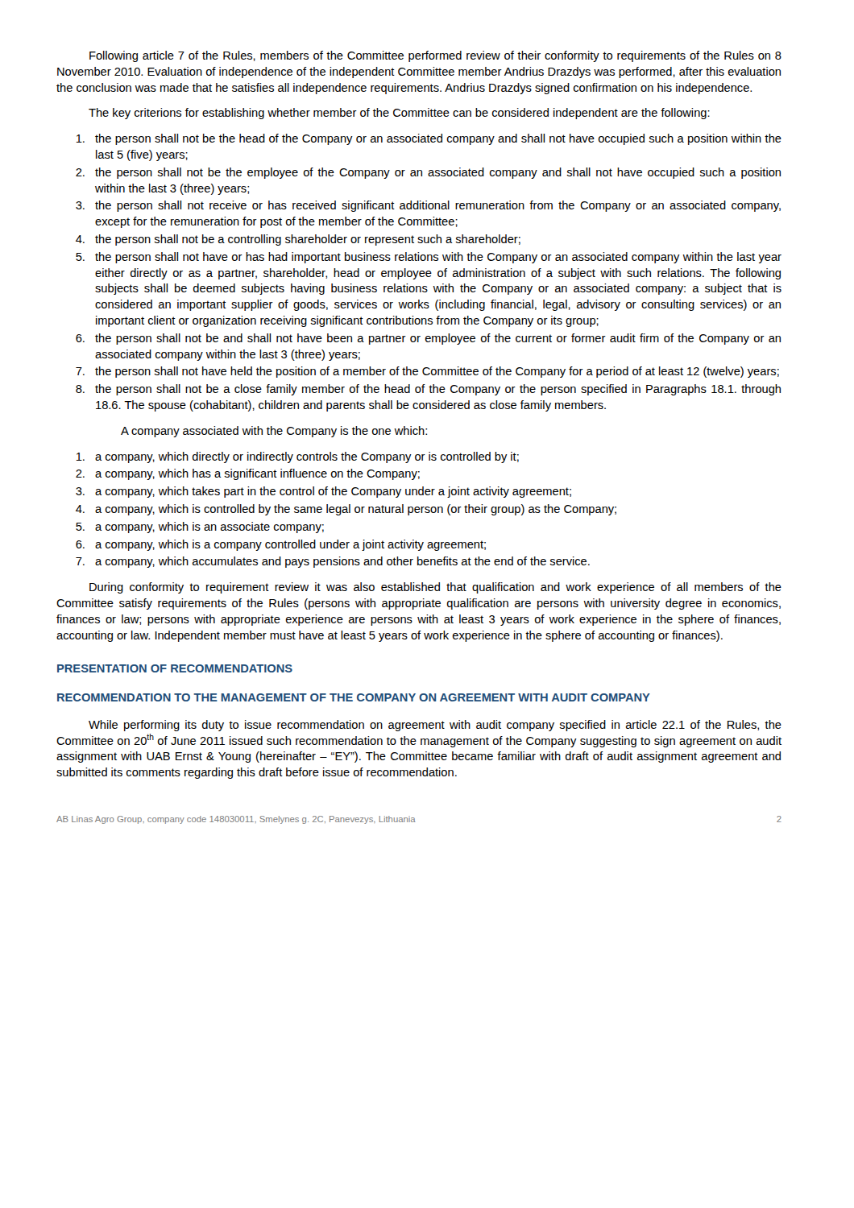Following article 7 of the Rules, members of the Committee performed review of their conformity to requirements of the Rules on 8 November 2010. Evaluation of independence of the independent Committee member Andrius Drazdys was performed, after this evaluation the conclusion was made that he satisfies all independence requirements. Andrius Drazdys signed confirmation on his independence.
The key criterions for establishing whether member of the Committee can be considered independent are the following:
the person shall not be the head of the Company or an associated company and shall not have occupied such a position within the last 5 (five) years;
the person shall not be the employee of the Company or an associated company and shall not have occupied such a position within the last 3 (three) years;
the person shall not receive or has received significant additional remuneration from the Company or an associated company, except for the remuneration for post of the member of the Committee;
the person shall not be a controlling shareholder or represent such a shareholder;
the person shall not have or has had important business relations with the Company or an associated company within the last year either directly or as a partner, shareholder, head or employee of administration of a subject with such relations. The following subjects shall be deemed subjects having business relations with the Company or an associated company: a subject that is considered an important supplier of goods, services or works (including financial, legal, advisory or consulting services) or an important client or organization receiving significant contributions from the Company or its group;
the person shall not be and shall not have been a partner or employee of the current or former audit firm of the Company or an associated company within the last 3 (three) years;
the person shall not have held the position of a member of the Committee of the Company for a period of at least 12 (twelve) years;
the person shall not be a close family member of the head of the Company or the person specified in Paragraphs 18.1. through 18.6. The spouse (cohabitant), children and parents shall be considered as close family members.
A company associated with the Company is the one which:
a company, which directly or indirectly controls the Company or is controlled by it;
a company, which has a significant influence on the Company;
a company, which takes part in the control of the Company under a joint activity agreement;
a company, which is controlled by the same legal or natural person (or their group) as the Company;
a company, which is an associate company;
a company, which is a company controlled under a joint activity agreement;
a company, which accumulates and pays pensions and other benefits at the end of the service.
During conformity to requirement review it was also established that qualification and work experience of all members of the Committee satisfy requirements of the Rules (persons with appropriate qualification are persons with university degree in economics, finances or law; persons with appropriate experience are persons with at least 3 years of work experience in the sphere of finances, accounting or law. Independent member must have at least 5 years of work experience in the sphere of accounting or finances).
PRESENTATION OF RECOMMENDATIONS
RECOMMENDATION TO THE MANAGEMENT OF THE COMPANY ON AGREEMENT WITH AUDIT COMPANY
While performing its duty to issue recommendation on agreement with audit company specified in article 22.1 of the Rules, the Committee on 20th of June 2011 issued such recommendation to the management of the Company suggesting to sign agreement on audit assignment with UAB Ernst & Young (hereinafter – “EY”). The Committee became familiar with draft of audit assignment agreement and submitted its comments regarding this draft before issue of recommendation.
AB Linas Agro Group, company code 148030011, Smelynes g. 2C, Panevezys, Lithuania 2